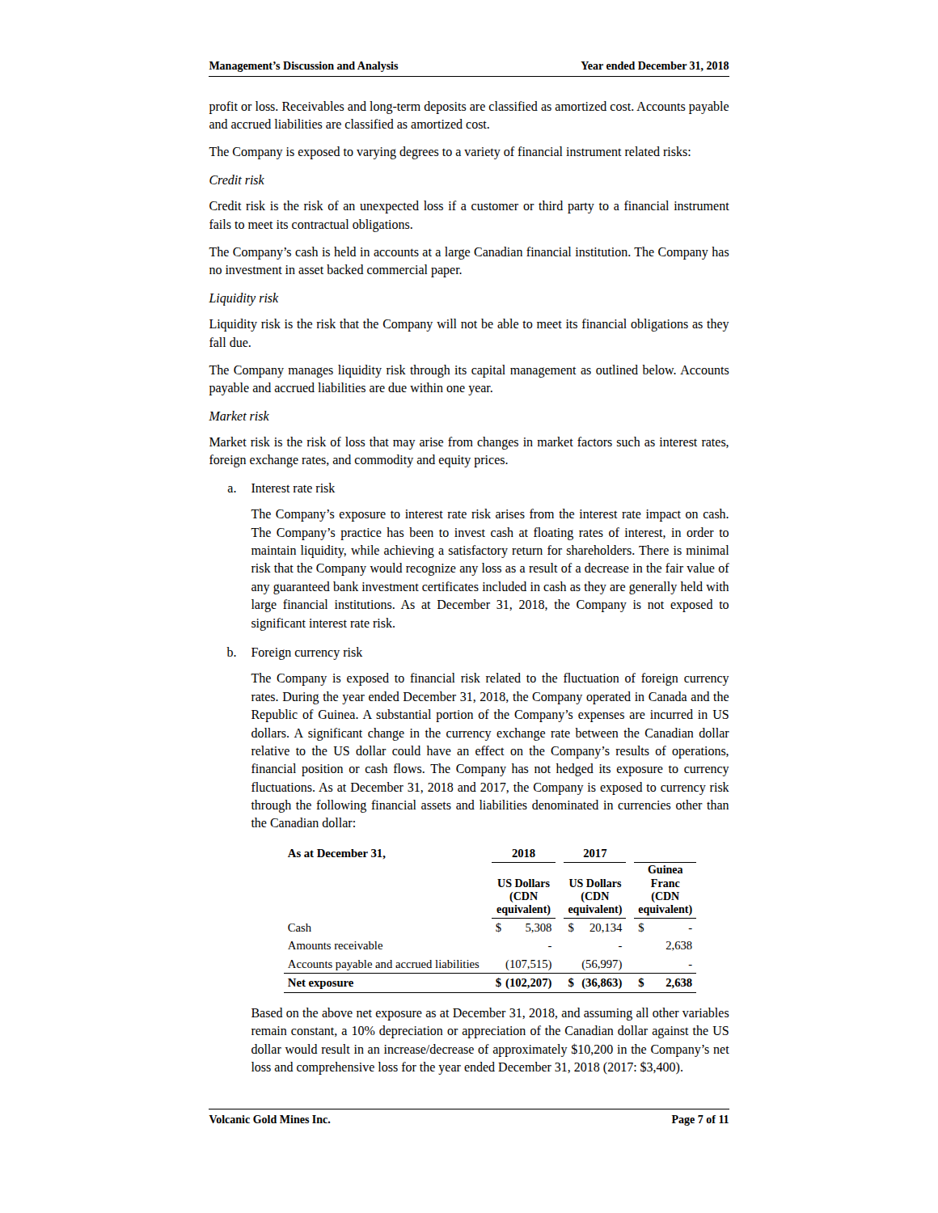Management’s Discussion and Analysis Year ended December 31, 2018
profit or loss. Receivables and long-term deposits are classified as amortized cost. Accounts payable and accrued liabilities are classified as amortized cost.
The Company is exposed to varying degrees to a variety of financial instrument related risks:
Credit risk
Credit risk is the risk of an unexpected loss if a customer or third party to a financial instrument fails to meet its contractual obligations.
The Company’s cash is held in accounts at a large Canadian financial institution. The Company has no investment in asset backed commercial paper.
Liquidity risk
Liquidity risk is the risk that the Company will not be able to meet its financial obligations as they fall due.
The Company manages liquidity risk through its capital management as outlined below. Accounts payable and accrued liabilities are due within one year.
Market risk
Market risk is the risk of loss that may arise from changes in market factors such as interest rates, foreign exchange rates, and commodity and equity prices.
Interest rate risk
The Company’s exposure to interest rate risk arises from the interest rate impact on cash. The Company’s practice has been to invest cash at floating rates of interest, in order to maintain liquidity, while achieving a satisfactory return for shareholders. There is minimal risk that the Company would recognize any loss as a result of a decrease in the fair value of any guaranteed bank investment certificates included in cash as they are generally held with large financial institutions. As at December 31, 2018, the Company is not exposed to significant interest rate risk.
Foreign currency risk
The Company is exposed to financial risk related to the fluctuation of foreign currency rates. During the year ended December 31, 2018, the Company operated in Canada and the Republic of Guinea. A substantial portion of the Company’s expenses are incurred in US dollars. A significant change in the currency exchange rate between the Canadian dollar relative to the US dollar could have an effect on the Company’s results of operations, financial position or cash flows. The Company has not hedged its exposure to currency fluctuations. As at December 31, 2018 and 2017, the Company is exposed to currency risk through the following financial assets and liabilities denominated in currencies other than the Canadian dollar:
| As at December 31, | | 2018 | | 2017 | | |
| | | US Dollars (CDN equivalent) | | US Dollars (CDN equivalent) | | Guinea Franc (CDN equivalent) |
| Cash | | $ | 5,308 | | $ | 20,134 | | $ | - |
| Amounts receivable | | | - | | | - | | | 2,638 |
| Accounts payable and accrued liabilities | | | (107,515) | | | (56,997) | | | - |
| Net exposure | | $ | (102,207) | | $ | (36,863) | | $ | 2,638 |
Based on the above net exposure as at December 31, 2018, and assuming all other variables remain constant, a 10% depreciation or appreciation of the Canadian dollar against the US dollar would result in an increase/decrease of approximately $10,200 in the Company’s net loss and comprehensive loss for the year ended December 31, 2018 (2017: $3,400).
Volcanic Gold Mines Inc. Page 7 of 11